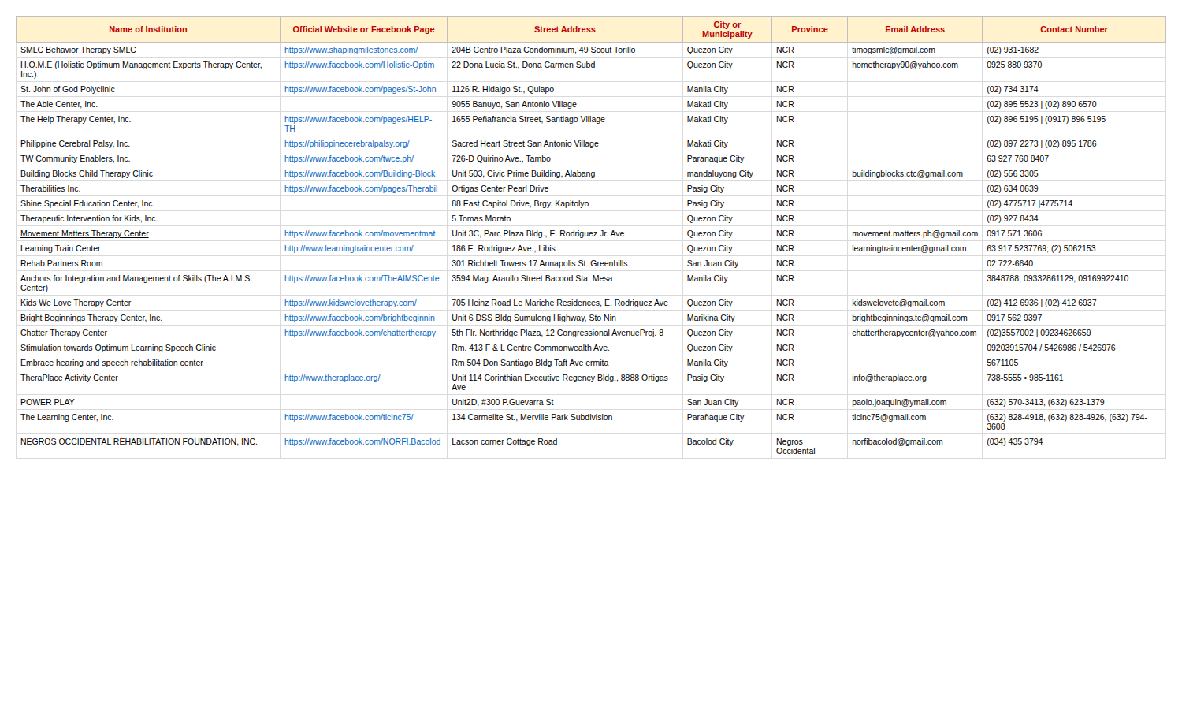| Name of Institution | Official Website or Facebook Page | Street Address | City or Municipality | Province | Email Address | Contact Number |
| --- | --- | --- | --- | --- | --- | --- |
| SMLC Behavior Therapy SMLC | https://www.shapingmilestones.com/ | 204B Centro Plaza Condominium, 49 Scout Torillo | Quezon City | NCR | timogsmlc@gmail.com | (02) 931-1682 |
| H.O.M.E (Holistic Optimum Management Experts Therapy Center, Inc.) | https://www.facebook.com/Holistic-Optim | 22 Dona Lucia St., Dona Carmen Subd | Quezon City | NCR | hometherapy90@yahoo.com | 0925 880 9370 |
| St. John of God Polyclinic | https://www.facebook.com/pages/St-John | 1126 R. Hidalgo St., Quiapo | Manila City | NCR | | (02) 734 3174 |
| The Able Center, Inc. | | 9055 Banuyo, San Antonio Village | Makati City | NCR | | (02) 895 5523 / (02) 890 6570 |
| The Help Therapy Center, Inc. | https://www.facebook.com/pages/HELP-TH | 1655 Peñafrancia Street, Santiago Village | Makati City | NCR | | (02) 896 5195 / (0917) 896 5195 |
| Philippine Cerebral Palsy, Inc. | https://philippinecerebralpalsy.org/ | Sacred Heart Street San Antonio Village | Makati City | NCR | | (02) 897 2273 / (02) 895 1786 |
| TW Community Enablers, Inc. | https://www.facebook.com/twce.ph/ | 726-D Quirino Ave., Tambo | Paranaque City | NCR | | 63 927 760 8407 |
| Building Blocks Child Therapy Clinic | https://www.facebook.com/Building-Block | Unit 503, Civic Prime Building, Alabang | mandaluyong City | NCR | buildingblocks.ctc@gmail.com | (02) 556 3305 |
| Therabilities Inc. | https://www.facebook.com/pages/Therabil | Ortigas Center Pearl Drive | Pasig City | NCR | | (02) 634 0639 |
| Shine Special Education Center, Inc. | | 88 East Capitol Drive, Brgy. Kapitolyo | Pasig City | NCR | | (02) 4775717 /4775714 |
| Therapeutic Intervention for Kids, Inc. | | 5 Tomas Morato | Quezon City | NCR | | (02) 927 8434 |
| Movement Matters Therapy Center | https://www.facebook.com/movementmat | Unit 3C, Parc Plaza Bldg., E. Rodriguez Jr. Ave | Quezon City | NCR | movement.matters.ph@gmail.com | 0917 571 3606 |
| Learning Train Center | http://www.learningtraincenter.com/ | 186 E. Rodriguez Ave., Libis | Quezon City | NCR | learningtraincenter@gmail.com | 63 917 5237769; (2) 5062153 |
| Rehab Partners Room | | 301 Richbelt Towers 17 Annapolis St. Greenhills | San Juan City | NCR | | 02 722-6640 |
| Anchors for Integration and Management of Skills (The A.I.M.S. Center) | https://www.facebook.com/TheAIMSCente | 3594 Mag. Araullo Street Bacood Sta. Mesa | Manila City | NCR | | 3848788; 09332861129, 09169922410 |
| Kids We Love Therapy Center | https://www.kidswelovetherapy.com/ | 705 Heinz Road Le Mariche Residences, E. Rodriguez Ave | Quezon City | NCR | kidswelovetc@gmail.com | (02) 412 6936 / (02) 412 6937 |
| Bright Beginnings Therapy Center, Inc. | https://www.facebook.com/brightbeginnin | Unit 6 DSS Bldg Sumulong Highway, Sto Nin | Marikina City | NCR | brightbeginnings.tc@gmail.com | 0917 562 9397 |
| Chatter Therapy Center | https://www.facebook.com/chattertherapy | 5th Flr. Northridge Plaza, 12 Congressional AvenueProj. 8 | Quezon City | NCR | chattertherapycenter@yahoo.com | (02)3557002 / 09234626659 |
| Stimulation towards Optimum Learning Speech Clinic | | Rm. 413 F & L Centre Commonwealth Ave. | Quezon City | NCR | | 09203915704 / 5426986 / 5426976 |
| Embrace hearing and speech rehabilitation center | | Rm 504 Don Santiago Bldg Taft Ave ermita | Manila City | NCR | | 5671105 |
| TheraPlace Activity Center | http://www.theraplace.org/ | Unit 114 Corinthian Executive Regency Bldg., 8888 Ortigas Ave | Pasig City | NCR | info@theraplace.org | 738-5555 • 985-1161 |
| POWER PLAY | | Unit2D, #300 P.Guevarra St | San Juan City | NCR | paolo.joaquin@ymail.com | (632) 570-3413, (632) 623-1379 |
| The Learning Center, Inc. | https://www.facebook.com/tlcinc75/ | 134 Carmelite St., Merville Park Subdivision | Parañaque City | NCR | tlcinc75@gmail.com | (632) 828-4918, (632) 828-4926, (632) 794-3608 |
| NEGROS OCCIDENTAL REHABILITATION FOUNDATION, INC. | https://www.facebook.com/NORFI.Bacolod | Lacson corner Cottage Road | Bacolod City | Negros Occidental | norfibacolod@gmail.com | (034) 435 3794 |